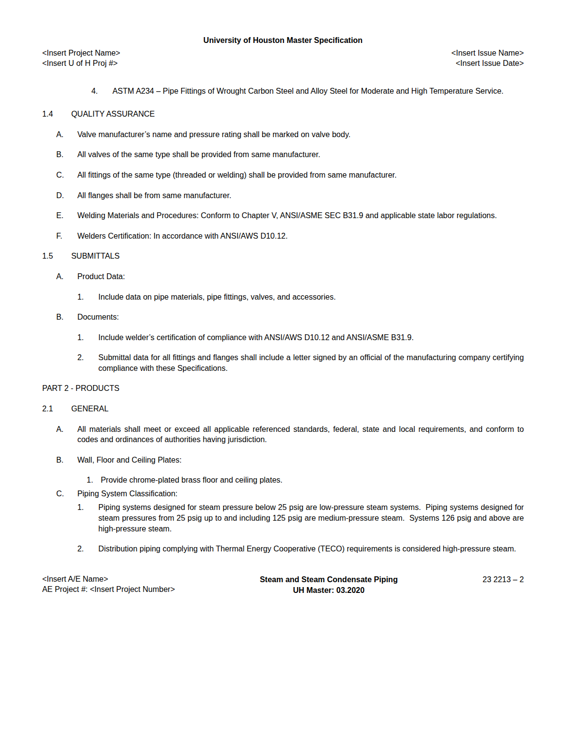University of Houston Master Specification
<Insert Project Name>
<Insert U of H Proj #>
<Insert Issue Name>
<Insert Issue Date>
4.
ASTM A234 – Pipe Fittings of Wrought Carbon Steel and Alloy Steel for Moderate and High Temperature Service.
1.4
QUALITY ASSURANCE
A.
Valve manufacturer’s name and pressure rating shall be marked on valve body.
B.
All valves of the same type shall be provided from same manufacturer.
C.
All fittings of the same type (threaded or welding) shall be provided from same manufacturer.
D.
All flanges shall be from same manufacturer.
E.
Welding Materials and Procedures: Conform to Chapter V, ANSI/ASME SEC B31.9 and applicable state labor regulations.
F.
Welders Certification: In accordance with ANSI/AWS D10.12.
1.5
SUBMITTALS
A.
Product Data:
1.
Include data on pipe materials, pipe fittings, valves, and accessories.
B.
Documents:
1.
Include welder’s certification of compliance with ANSI/AWS D10.12 and ANSI/ASME B31.9.
2.
Submittal data for all fittings and flanges shall include a letter signed by an official of the manufacturing company certifying compliance with these Specifications.
PART 2 - PRODUCTS
2.1
GENERAL
A.
All materials shall meet or exceed all applicable referenced standards, federal, state and local requirements, and conform to codes and ordinances of authorities having jurisdiction.
B.
Wall, Floor and Ceiling Plates:
1.
Provide chrome-plated brass floor and ceiling plates.
C.
Piping System Classification:
1.
Piping systems designed for steam pressure below 25 psig are low-pressure steam systems. Piping systems designed for steam pressures from 25 psig up to and including 125 psig are medium-pressure steam. Systems 126 psig and above are high-pressure steam.
2.
Distribution piping complying with Thermal Energy Cooperative (TECO) requirements is considered high-pressure steam.
<Insert A/E Name>
AE Project #: <Insert Project Number>
Steam and Steam Condensate Piping
UH Master: 03.2020
23 2213 – 2